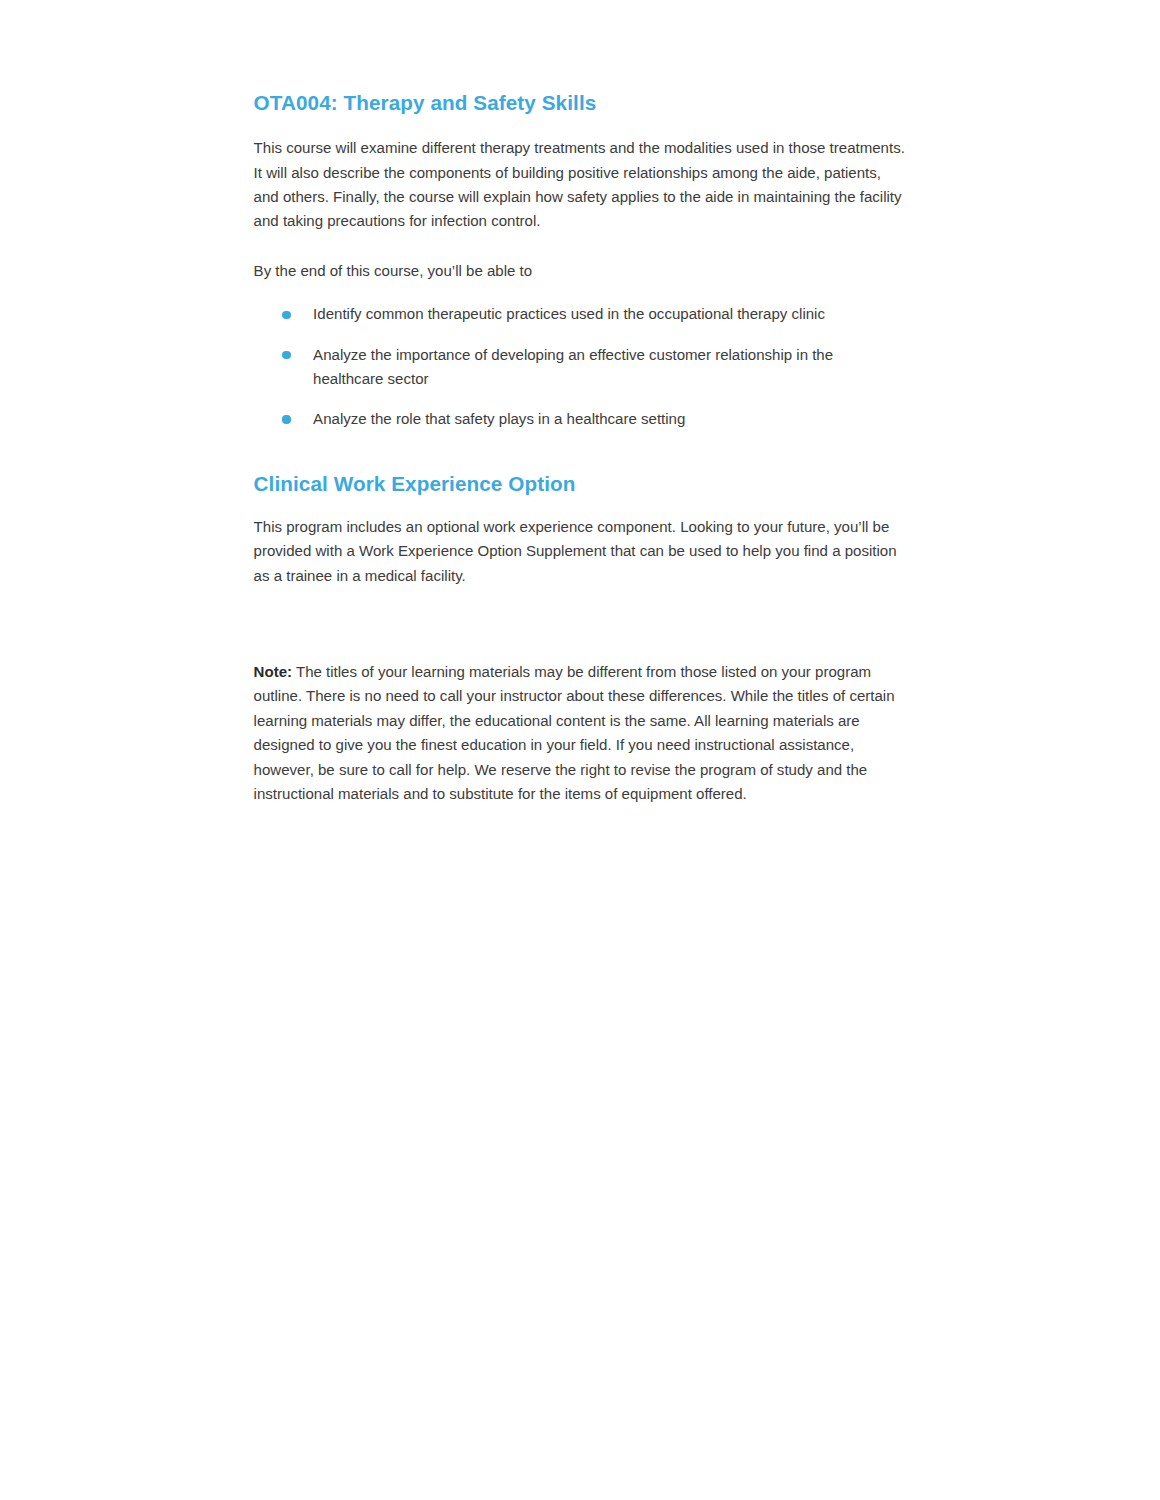OTA004: Therapy and Safety Skills
This course will examine different therapy treatments and the modalities used in those treatments. It will also describe the components of building positive relationships among the aide, patients, and others. Finally, the course will explain how safety applies to the aide in maintaining the facility and taking precautions for infection control.
By the end of this course, you’ll be able to
Identify common therapeutic practices used in the occupational therapy clinic
Analyze the importance of developing an effective customer relationship in the healthcare sector
Analyze the role that safety plays in a healthcare setting
Clinical Work Experience Option
This program includes an optional work experience component. Looking to your future, you’ll be provided with a Work Experience Option Supplement that can be used to help you find a position as a trainee in a medical facility.
Note: The titles of your learning materials may be different from those listed on your program outline. There is no need to call your instructor about these differences. While the titles of certain learning materials may differ, the educational content is the same. All learning materials are designed to give you the finest education in your field. If you need instructional assistance, however, be sure to call for help. We reserve the right to revise the program of study and the instructional materials and to substitute for the items of equipment offered.